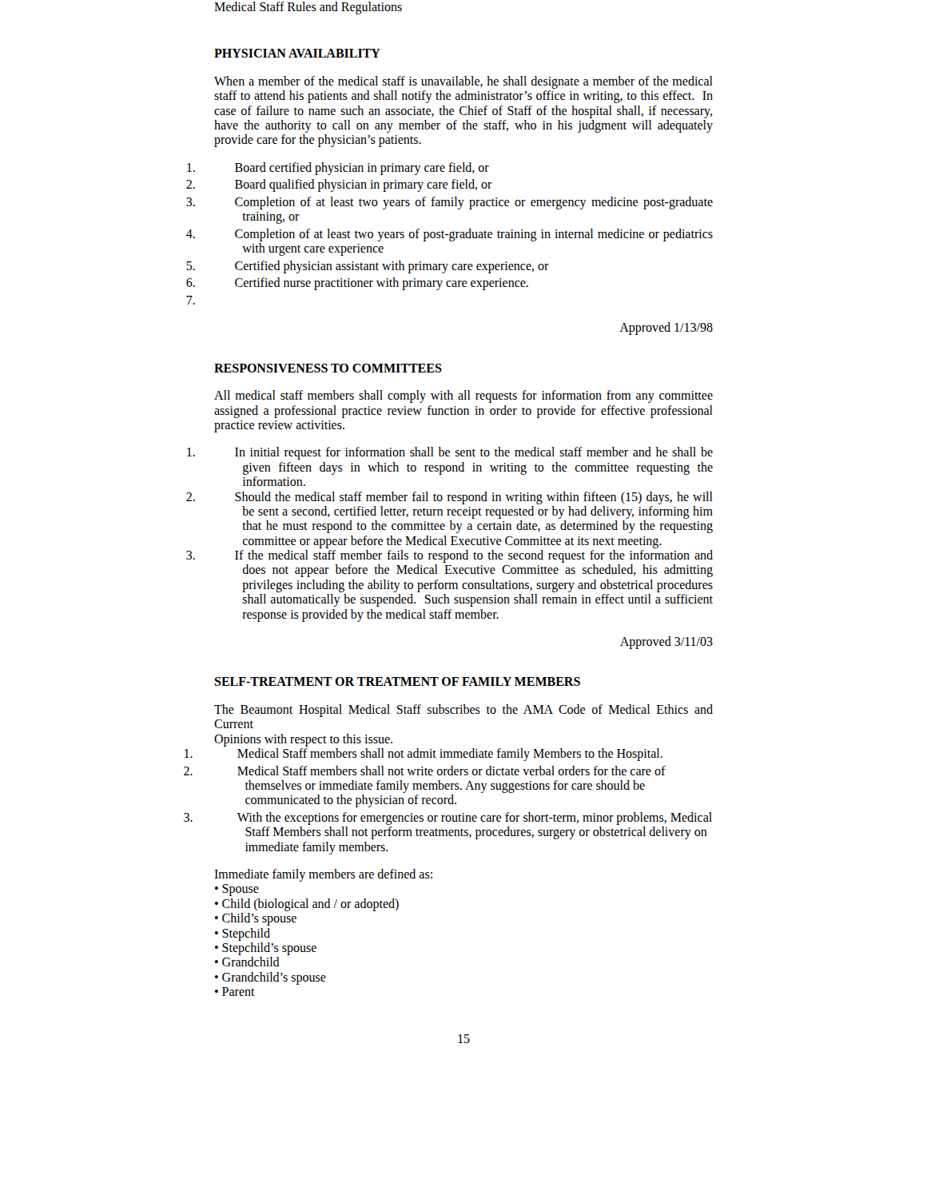Medical Staff Rules and Regulations
Physician Availability
When a member of the medical staff is unavailable, he shall designate a member of the medical staff to attend his patients and shall notify the administrator’s office in writing, to this effect. In case of failure to name such an associate, the Chief of Staff of the hospital shall, if necessary, have the authority to call on any member of the staff, who in his judgment will adequately provide care for the physician’s patients.
1. Board certified physician in primary care field, or
2. Board qualified physician in primary care field, or
3. Completion of at least two years of family practice or emergency medicine post-graduate training, or
4. Completion of at least two years of post-graduate training in internal medicine or pediatrics with urgent care experience
5. Certified physician assistant with primary care experience, or
6. Certified nurse practitioner with primary care experience.
7.
Approved 1/13/98
Responsiveness to Committees
All medical staff members shall comply with all requests for information from any committee assigned a professional practice review function in order to provide for effective professional practice review activities.
1. In initial request for information shall be sent to the medical staff member and he shall be given fifteen days in which to respond in writing to the committee requesting the information.
2. Should the medical staff member fail to respond in writing within fifteen (15) days, he will be sent a second, certified letter, return receipt requested or by had delivery, informing him that he must respond to the committee by a certain date, as determined by the requesting committee or appear before the Medical Executive Committee at its next meeting.
3. If the medical staff member fails to respond to the second request for the information and does not appear before the Medical Executive Committee as scheduled, his admitting privileges including the ability to perform consultations, surgery and obstetrical procedures shall automatically be suspended. Such suspension shall remain in effect until a sufficient response is provided by the medical staff member.
Approved 3/11/03
Self-Treatment or Treatment of Family Members
The Beaumont Hospital Medical Staff subscribes to the AMA Code of Medical Ethics and Current
Opinions with respect to this issue.
1. Medical Staff members shall not admit immediate family Members to the Hospital.
2. Medical Staff members shall not write orders or dictate verbal orders for the care of themselves or immediate family members. Any suggestions for care should be communicated to the physician of record.
3. With the exceptions for emergencies or routine care for short-term, minor problems, Medical Staff Members shall not perform treatments, procedures, surgery or obstetrical delivery on immediate family members.
Immediate family members are defined as:
• Spouse
• Child (biological and / or adopted)
• Child’s spouse
• Stepchild
• Stepchild’s spouse
• Grandchild
• Grandchild’s spouse
• Parent
15